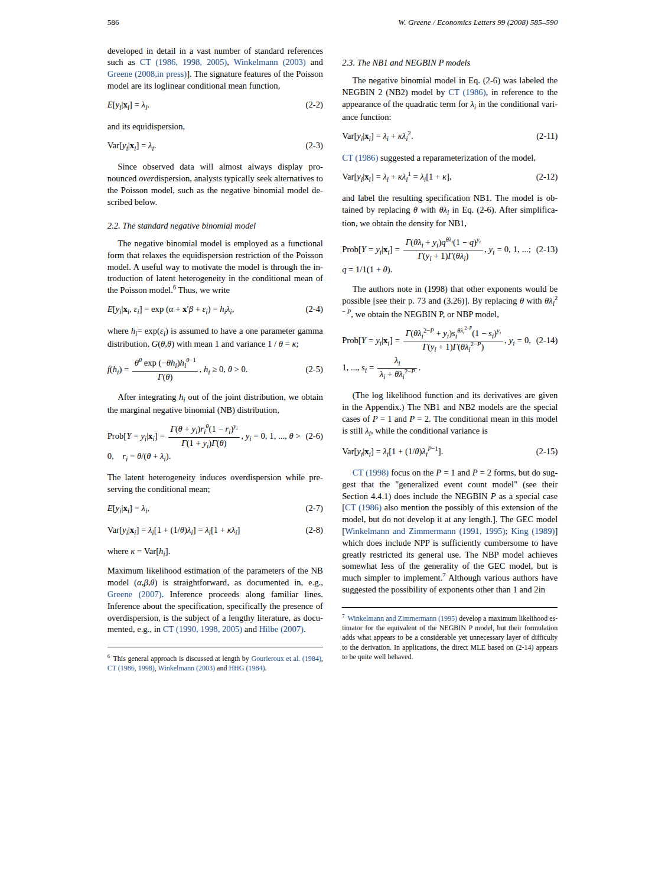586 W. Greene / Economics Letters 99 (2008) 585–590
developed in detail in a vast number of standard references such as CT (1986, 1998, 2005), Winkelmann (2003) and Greene (2008,in press)]. The signature features of the Poisson model are its loglinear conditional mean function,
E[yi|xi] = λi. (2-2)
and its equidispersion,
Var[yi|xi] = λi. (2-3)
Since observed data will almost always display pronounced overdispersion, analysts typically seek alternatives to the Poisson model, such as the negative binomial model described below.
2.2. The standard negative binomial model
The negative binomial model is employed as a functional form that relaxes the equidispersion restriction of the Poisson model. A useful way to motivate the model is through the introduction of latent heterogeneity in the conditional mean of the Poisson model.6 Thus, we write
E[yi|xi, εi] = exp (α + x′β + εi) = hiλi, (2-4)
where hi= exp(εi) is assumed to have a one parameter gamma distribution, G(θ,θ) with mean 1 and variance 1 / θ = κ;
f(hi) = θθ exp (−θhi)hiθ−1 Γ(θ), hi ≥ 0, θ > 0. (2-5)
After integrating hi out of the joint distribution, we obtain the marginal negative binomial (NB) distribution,
Prob[Y = yi|xi] = Γ(θ + yi)riθ(1 − ri)yi Γ(1 + yi)Γ(θ), yi = 0, 1, ..., θ > 0, ri = θ/(θ + λi). (2-6)
The latent heterogeneity induces overdispersion while preserving the conditional mean;
E[yi|xi] = λi, (2-7)
Var[yi|xi] = λi[1 + (1/θ)λi] = λi[1 + κλi] (2-8)
where κ = Var[hi].
Maximum likelihood estimation of the parameters of the NB model (α,β,θ) is straightforward, as documented in, e.g., Greene (2007). Inference proceeds along familiar lines. Inference about the specification, specifically the presence of overdispersion, is the subject of a lengthy literature, as documented, e.g., in CT (1990, 1998, 2005) and Hilbe (2007).
6 This general approach is discussed at length by Gourieroux et al. (1984), CT (1986, 1998), Winkelmann (2003) and HHG (1984).
2.3. The NB1 and NEGBIN P models
The negative binomial model in Eq. (2-6) was labeled the NEGBIN 2 (NB2) model by CT (1986), in reference to the appearance of the quadratic term for λi in the conditional variance function:
Var[yi|xi] = λi + κλi2. (2-11)
CT (1986) suggested a reparameterization of the model,
Var[yi|xi] = λi + κλi1 = λi[1 + κ], (2-12)
and label the resulting specification NB1. The model is obtained by replacing θ with θλi in Eq. (2-6). After simplification, we obtain the density for NB1,
Prob[Y = yi|xi] = Γ(θλi + yi)qθλi(1 − q)yi Γ(yi + 1)Γ(θλi), yi = 0, 1, ...; q = 1/1(1 + θ). (2-13)
The authors note in (1998) that other exponents would be possible [see their p. 73 and (3.26)]. By replacing θ with θλi2 − P, we obtain the NEGBIN P, or NBP model,
Prob[Y = yi|xi] = Γ(θλi2−P + yi)siθλi2−P(1 − si)yi Γ(yi + 1)Γ(θλi2−P), yi = 0, 1, ..., si = λi λi + θλi2−P. (2-14)
(The log likelihood function and its derivatives are given in the Appendix.) The NB1 and NB2 models are the special cases of P = 1 and P = 2. The conditional mean in this model is still λi, while the conditional variance is
Var[yi|xi] = λi[1 + (1/θ)λiP−1]. (2-15)
CT (1998) focus on the P = 1 and P = 2 forms, but do suggest that the "generalized event count model" (see their Section 4.4.1) does include the NEGBIN P as a special case [CT (1986) also mention the possibly of this extension of the model, but do not develop it at any length.]. The GEC model [Winkelmann and Zimmermann (1991, 1995); King (1989)] which does include NPP is sufficiently cumbersome to have greatly restricted its general use. The NBP model achieves somewhat less of the generality of the GEC model, but is much simpler to implement.7 Although various authors have suggested the possibility of exponents other than 1 and 2in
7 Winkelmann and Zimmermann (1995) develop a maximum likelihood estimator for the equivalent of the NEGBIN P model, but their formulation adds what appears to be a considerable yet unnecessary layer of difficulty to the derivation. In applications, the direct MLE based on (2-14) appears to be quite well behaved.